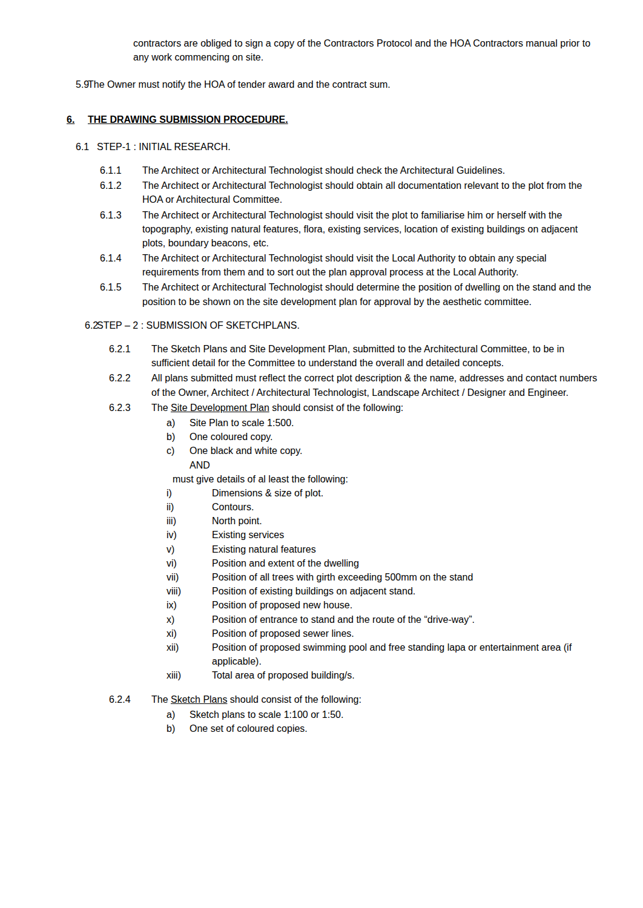contractors are obliged to sign a copy of the Contractors Protocol and the HOA Contractors manual prior to any work commencing on site.
5.9 The Owner must notify the HOA of tender award and the contract sum.
6. THE DRAWING SUBMISSION PROCEDURE.
6.1 STEP-1 : INITIAL RESEARCH.
6.1.1 The Architect or Architectural Technologist should check the Architectural Guidelines.
6.1.2 The Architect or Architectural Technologist should obtain all documentation relevant to the plot from the HOA or Architectural Committee.
6.1.3 The Architect or Architectural Technologist should visit the plot to familiarise him or herself with the topography, existing natural features, flora, existing services, location of existing buildings on adjacent plots, boundary beacons, etc.
6.1.4 The Architect or Architectural Technologist should visit the Local Authority to obtain any special requirements from them and to sort out the plan approval process at the Local Authority.
6.1.5 The Architect or Architectural Technologist should determine the position of dwelling on the stand and the position to be shown on the site development plan for approval by the aesthetic committee.
6.2 STEP – 2 : SUBMISSION OF SKETCHPLANS.
6.2.1 The Sketch Plans and Site Development Plan, submitted to the Architectural Committee, to be in sufficient detail for the Committee to understand the overall and detailed concepts.
6.2.2 All plans submitted must reflect the correct plot description & the name, addresses and contact numbers of the Owner, Architect / Architectural Technologist, Landscape Architect / Designer and Engineer.
6.2.3 The Site Development Plan should consist of the following:
a) Site Plan to scale 1:500.
b) One coloured copy.
c) One black and white copy.
AND
must give details of al least the following:
i) Dimensions & size of plot.
ii) Contours.
iii) North point.
iv) Existing services
v) Existing natural features
vi) Position and extent of the dwelling
vii) Position of all trees with girth exceeding 500mm on the stand
viii) Position of existing buildings on adjacent stand.
ix) Position of proposed new house.
x) Position of entrance to stand and the route of the “drive-way”.
xi) Position of proposed sewer lines.
xii) Position of proposed swimming pool and free standing lapa or entertainment area (if applicable).
xiii) Total area of proposed building/s.
6.2.4 The Sketch Plans should consist of the following:
a) Sketch plans to scale 1:100 or 1:50.
b) One set of coloured copies.